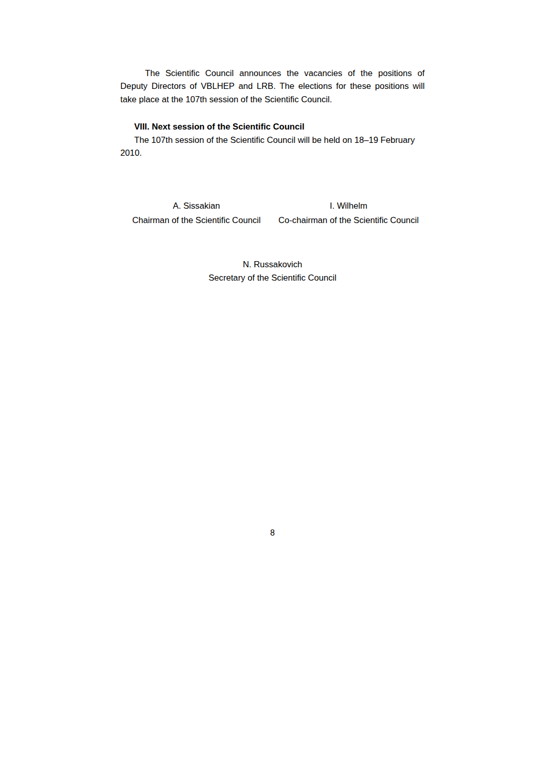The Scientific Council announces the vacancies of the positions of Deputy Directors of VBLHEP and LRB. The elections for these positions will take place at the 107th session of the Scientific Council.
VIII. Next session of the Scientific Council
The 107th session of the Scientific Council will be held on 18–19 February 2010.
| A. Sissakian Chairman of the Scientific Council | I. Wilhelm Co-chairman of the Scientific Council |
N. Russakovich
Secretary of the Scientific Council
8